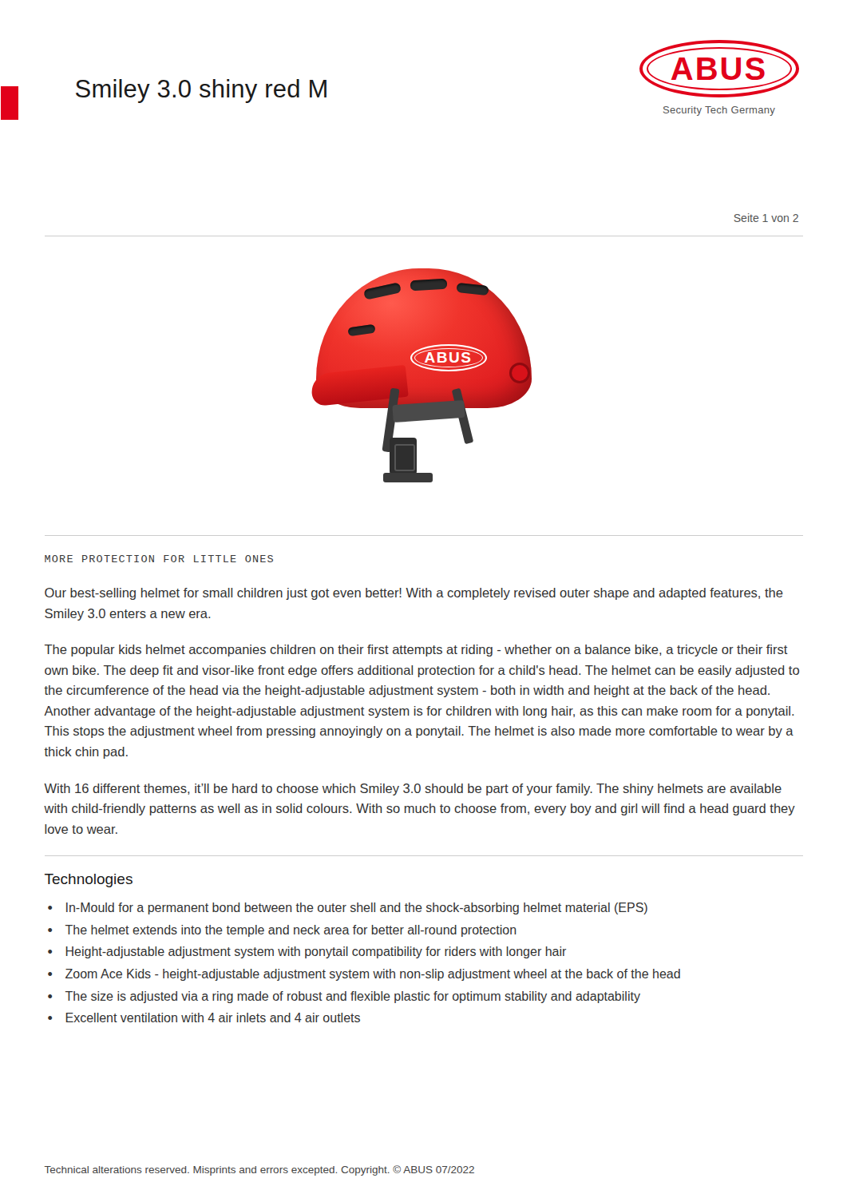Smiley 3.0 shiny red M
ABUS
Security Tech Germany
Seite 1 von 2
ABUS
MORE PROTECTION FOR LITTLE ONES
Our best-selling helmet for small children just got even better! With a completely revised outer shape and adapted features, the Smiley 3.0 enters a new era.
The popular kids helmet accompanies children on their first attempts at riding - whether on a balance bike, a tricycle or their first own bike. The deep fit and visor-like front edge offers additional protection for a child's head. The helmet can be easily adjusted to the circumference of the head via the height-adjustable adjustment system - both in width and height at the back of the head. Another advantage of the height-adjustable adjustment system is for children with long hair, as this can make room for a ponytail. This stops the adjustment wheel from pressing annoyingly on a ponytail. The helmet is also made more comfortable to wear by a thick chin pad.
With 16 different themes, it’ll be hard to choose which Smiley 3.0 should be part of your family. The shiny helmets are available with child-friendly patterns as well as in solid colours. With so much to choose from, every boy and girl will find a head guard they love to wear.
Technologies
In-Mould for a permanent bond between the outer shell and the shock-absorbing helmet material (EPS)
The helmet extends into the temple and neck area for better all-round protection
Height-adjustable adjustment system with ponytail compatibility for riders with longer hair
Zoom Ace Kids - height-adjustable adjustment system with non-slip adjustment wheel at the back of the head
The size is adjusted via a ring made of robust and flexible plastic for optimum stability and adaptability
Excellent ventilation with 4 air inlets and 4 air outlets
Technical alterations reserved. Misprints and errors excepted. Copyright. © ABUS 07/2022